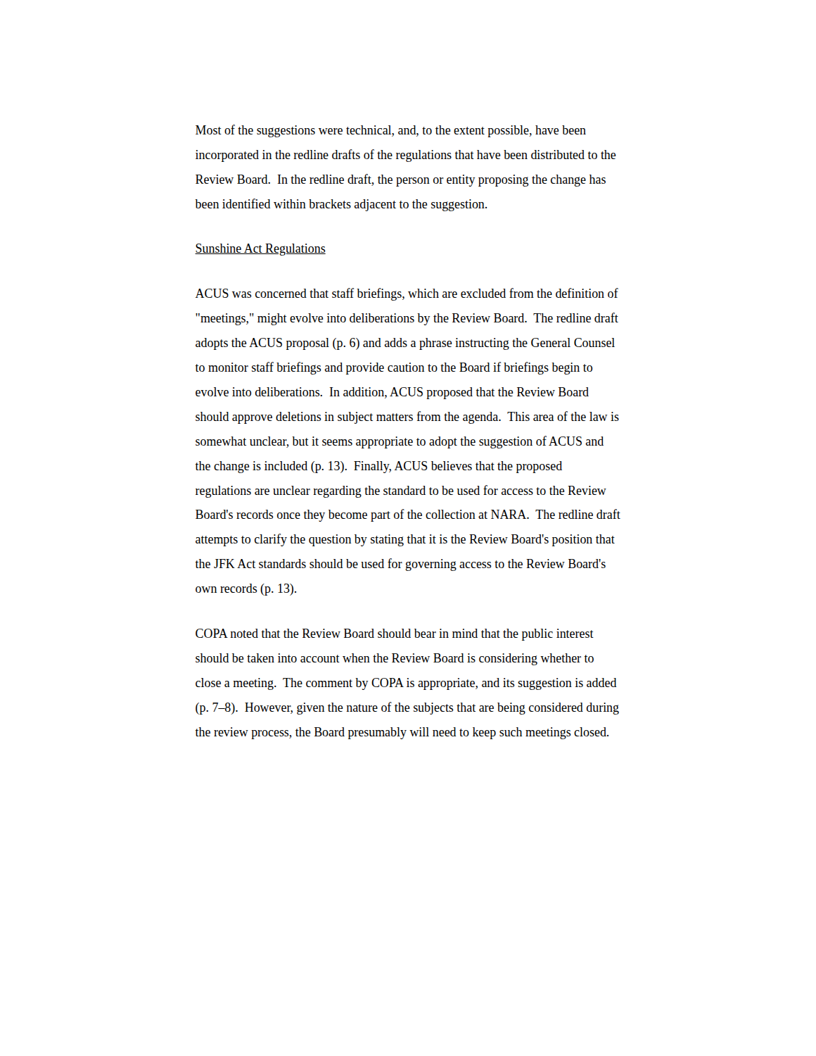Most of the suggestions were technical, and, to the extent possible, have been incorporated in the redline drafts of the regulations that have been distributed to the Review Board. In the redline draft, the person or entity proposing the change has been identified within brackets adjacent to the suggestion.
Sunshine Act Regulations
ACUS was concerned that staff briefings, which are excluded from the definition of "meetings," might evolve into deliberations by the Review Board. The redline draft adopts the ACUS proposal (p. 6) and adds a phrase instructing the General Counsel to monitor staff briefings and provide caution to the Board if briefings begin to evolve into deliberations. In addition, ACUS proposed that the Review Board should approve deletions in subject matters from the agenda. This area of the law is somewhat unclear, but it seems appropriate to adopt the suggestion of ACUS and the change is included (p. 13). Finally, ACUS believes that the proposed regulations are unclear regarding the standard to be used for access to the Review Board's records once they become part of the collection at NARA. The redline draft attempts to clarify the question by stating that it is the Review Board's position that the JFK Act standards should be used for governing access to the Review Board's own records (p. 13).
COPA noted that the Review Board should bear in mind that the public interest should be taken into account when the Review Board is considering whether to close a meeting. The comment by COPA is appropriate, and its suggestion is added (p. 7–8). However, given the nature of the subjects that are being considered during the review process, the Board presumably will need to keep such meetings closed.